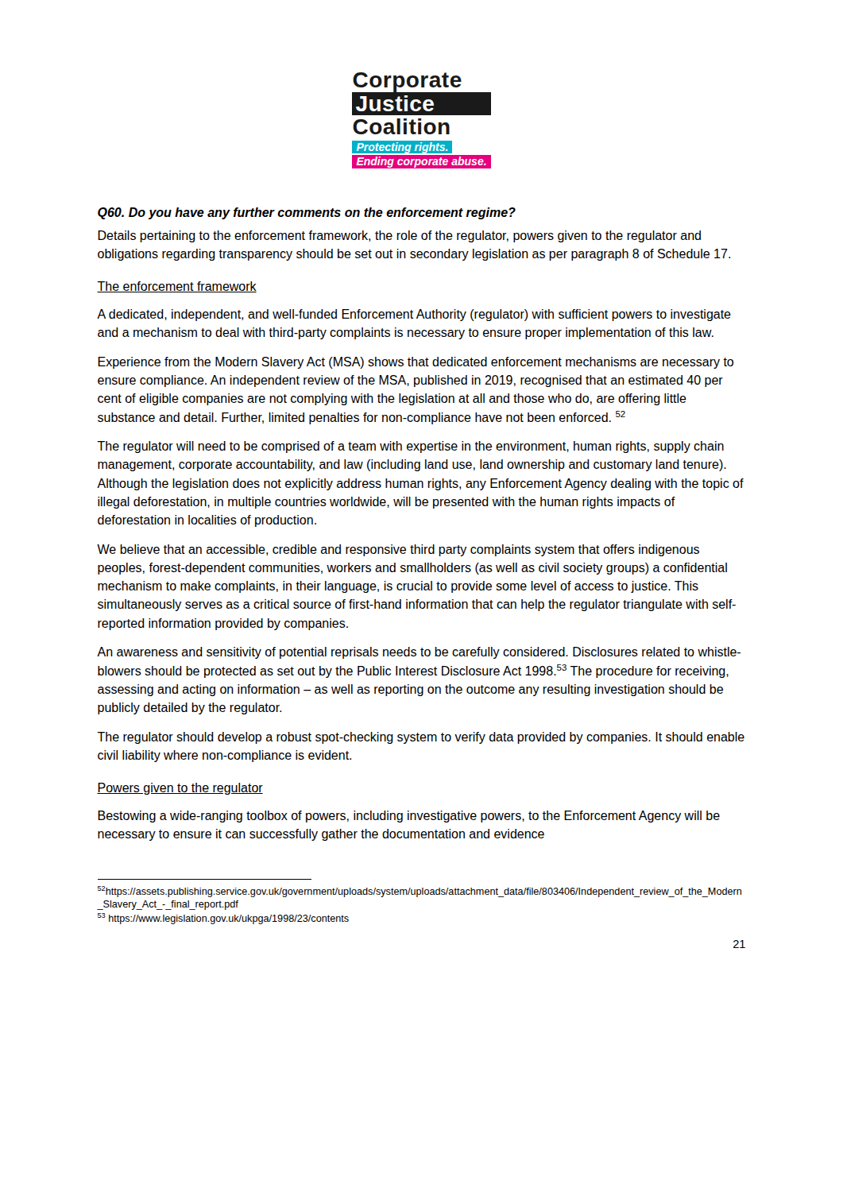Corporate Justice Coalition Protecting rights. Ending corporate abuse.
Q60. Do you have any further comments on the enforcement regime?
Details pertaining to the enforcement framework, the role of the regulator, powers given to the regulator and obligations regarding transparency should be set out in secondary legislation as per paragraph 8 of Schedule 17.
The enforcement framework
A dedicated, independent, and well-funded Enforcement Authority (regulator) with sufficient powers to investigate and a mechanism to deal with third-party complaints is necessary to ensure proper implementation of this law.
Experience from the Modern Slavery Act (MSA) shows that dedicated enforcement mechanisms are necessary to ensure compliance. An independent review of the MSA, published in 2019, recognised that an estimated 40 per cent of eligible companies are not complying with the legislation at all and those who do, are offering little substance and detail. Further, limited penalties for non-compliance have not been enforced. 52
The regulator will need to be comprised of a team with expertise in the environment, human rights, supply chain management, corporate accountability, and law (including land use, land ownership and customary land tenure). Although the legislation does not explicitly address human rights, any Enforcement Agency dealing with the topic of illegal deforestation, in multiple countries worldwide, will be presented with the human rights impacts of deforestation in localities of production.
We believe that an accessible, credible and responsive third party complaints system that offers indigenous peoples, forest-dependent communities, workers and smallholders (as well as civil society groups) a confidential mechanism to make complaints, in their language, is crucial to provide some level of access to justice. This simultaneously serves as a critical source of first-hand information that can help the regulator triangulate with self-reported information provided by companies.
An awareness and sensitivity of potential reprisals needs to be carefully considered. Disclosures related to whistle-blowers should be protected as set out by the Public Interest Disclosure Act 1998.53 The procedure for receiving, assessing and acting on information – as well as reporting on the outcome any resulting investigation should be publicly detailed by the regulator.
The regulator should develop a robust spot-checking system to verify data provided by companies. It should enable civil liability where non-compliance is evident.
Powers given to the regulator
Bestowing a wide-ranging toolbox of powers, including investigative powers, to the Enforcement Agency will be necessary to ensure it can successfully gather the documentation and evidence
52https://assets.publishing.service.gov.uk/government/uploads/system/uploads/attachment_data/file/803406/Independent_review_of_the_Modern_Slavery_Act_-_final_report.pdf
53 https://www.legislation.gov.uk/ukpga/1998/23/contents
21